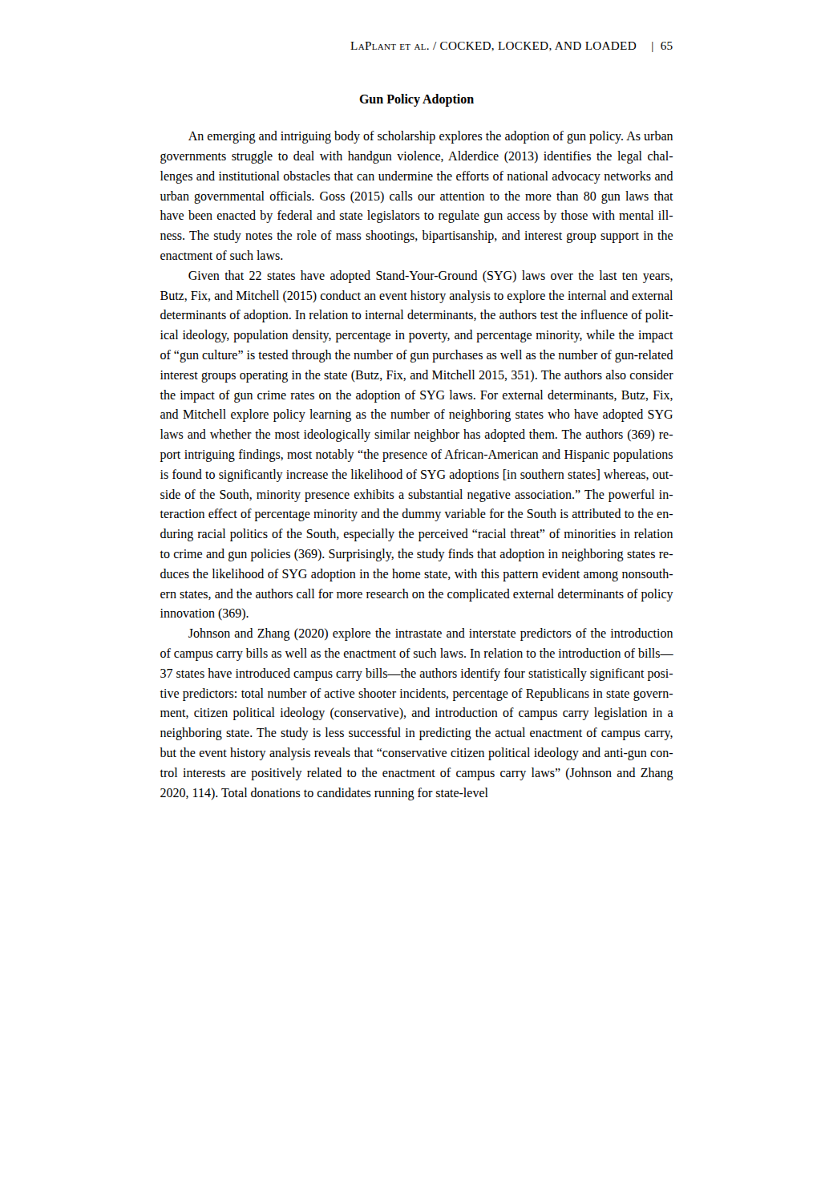LaPlant et al. / COCKED, LOCKED, AND LOADED| 65
Gun Policy Adoption
An emerging and intriguing body of scholarship explores the adoption of gun policy. As urban governments struggle to deal with handgun violence, Alderdice (2013) identifies the legal challenges and institutional obstacles that can undermine the efforts of national advocacy networks and urban governmental officials. Goss (2015) calls our attention to the more than 80 gun laws that have been enacted by federal and state legislators to regulate gun access by those with mental illness. The study notes the role of mass shootings, bipartisanship, and interest group support in the enactment of such laws.
Given that 22 states have adopted Stand-Your-Ground (SYG) laws over the last ten years, Butz, Fix, and Mitchell (2015) conduct an event history analysis to explore the internal and external determinants of adoption. In relation to internal determinants, the authors test the influence of political ideology, population density, percentage in poverty, and percentage minority, while the impact of “gun culture” is tested through the number of gun purchases as well as the number of gun-related interest groups operating in the state (Butz, Fix, and Mitchell 2015, 351). The authors also consider the impact of gun crime rates on the adoption of SYG laws. For external determinants, Butz, Fix, and Mitchell explore policy learning as the number of neighboring states who have adopted SYG laws and whether the most ideologically similar neighbor has adopted them. The authors (369) report intriguing findings, most notably “the presence of African-American and Hispanic populations is found to significantly increase the likelihood of SYG adoptions [in southern states] whereas, outside of the South, minority presence exhibits a substantial negative association.” The powerful interaction effect of percentage minority and the dummy variable for the South is attributed to the enduring racial politics of the South, especially the perceived “racial threat” of minorities in relation to crime and gun policies (369). Surprisingly, the study finds that adoption in neighboring states reduces the likelihood of SYG adoption in the home state, with this pattern evident among nonsouthern states, and the authors call for more research on the complicated external determinants of policy innovation (369).
Johnson and Zhang (2020) explore the intrastate and interstate predictors of the introduction of campus carry bills as well as the enactment of such laws. In relation to the introduction of bills—37 states have introduced campus carry bills—the authors identify four statistically significant positive predictors: total number of active shooter incidents, percentage of Republicans in state government, citizen political ideology (conservative), and introduction of campus carry legislation in a neighboring state. The study is less successful in predicting the actual enactment of campus carry, but the event history analysis reveals that “conservative citizen political ideology and anti-gun control interests are positively related to the enactment of campus carry laws” (Johnson and Zhang 2020, 114). Total donations to candidates running for state-level